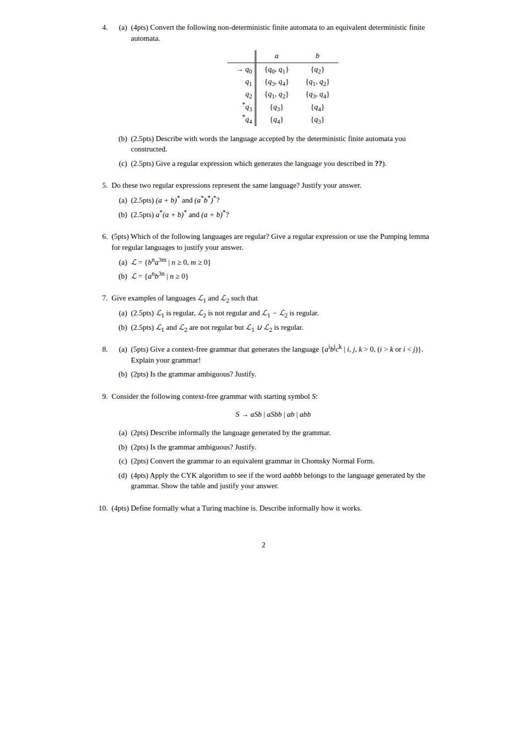(4pts) Convert the following non-deterministic finite automata to an equivalent deterministic finite automata.
| | a | b |
| --- | --- | --- |
| → q 0 | { q 0 , q 1 } | { q 2 } |
| q 1 | { q 3 , q 4 } | { q 1 , q 2 } |
| q 2 | { q 1 , q 2 } | { q 3 , q 4 } |
| * q 3 | { q 3 } | { q 4 } |
| * q 4 | { q 4 } | { q 3 } |
(2.5pts) Describe with words the language accepted by the deterministic finite automata you constructed.
(2.5pts) Give a regular expression which generates the language you described in ??).
Do these two regular expressions represent the same language? Justify your answer.
(2.5pts) (a + b)* and (a*b*)*?
(2.5pts) a*(a + b)* and (a + b)*?
(5pts) Which of the following languages are regular? Give a regular expression or use the Pumping lemma for regular languages to justify your answer.
ℒ = {bna3m | n ≥ 0, m ≥ 0}
ℒ = {anb3n | n ≥ 0}
Give examples of languages ℒ1 and ℒ2 such that
(2.5pts) ℒ1 is regular, ℒ2 is not regular and ℒ1 − ℒ2 is regular.
(2.5pts) ℒ1 and ℒ2 are not regular but ℒ1 ∪ ℒ2 is regular.
(5pts) Give a context-free grammar that generates the language {aibjck | i, j, k > 0, (i > k or i < j)}. Explain your grammar!
(2pts) Is the grammar ambiguous? Justify.
Consider the following context-free grammar with starting symbol S:
S → aSb | aSbb | ab | abb
(2pts) Describe informally the language generated by the grammar.
(2pts) Is the grammar ambiguous? Justify.
(2pts) Convert the grammar to an equivalent grammar in Chomsky Normal Form.
(4pts) Apply the CYK algorithm to see if the word aabbb belongs to the language generated by the grammar. Show the table and justify your answer.
(4pts) Define formally what a Turing machine is. Describe informally how it works.
2